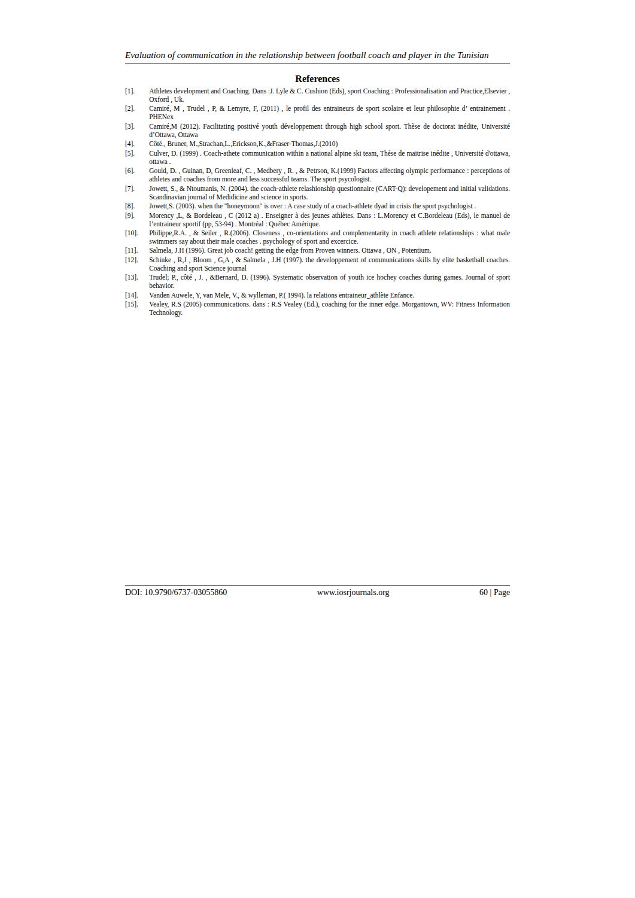Evaluation of communication in the relationship between football coach and player in the Tunisian
References
[1]. Athletes development and Coaching. Dans :J. Lyle & C. Cushion (Eds), sport Coaching : Professionalisation and Practice,Elsevier , Oxford , Uk.
[2]. Camiré, M , Trudel , P, & Lemyre, F, (2011) , le profil des entraineurs de sport scolaire et leur philosophie d’ entrainement . PHENex
[3]. Camiré,M (2012). Facilitating positivé youth développement through high school sport. Thèse de doctorat inédite, Université d’Ottawa, Ottawa
[4]. Côté., Bruner, M.,Strachan,L.,Erickson,K.,&Fraser-Thomas,J.(2010)
[5]. Culver, D. (1999) . Coach-athete communication within a national alpine ski team, Thése de maitrise inédite , Université d'ottawa, ottawa .
[6]. Gould, D. , Guinan, D, Greenleaf, C. , Medbery , R. , & Petrson, K.(1999) Factors affecting olympic performance : perceptions of athletes and coaches from more and less successful teams. The sport psycologist.
[7]. Jowett, S., & Ntoumanis, N. (2004). the coach-athlete relashionship questionnaire (CART-Q): developement and initial validations. Scandinavian journal of Medidicine and science in sports.
[8]. Jowett,S. (2003). when the "honeymoon" is over : A case study of a coach-athlete dyad in crisis the sport psychologist .
[9]. Morency ,L, & Bordeleau , C (2012 a) . Enseigner à des jeunes athlètes. Dans : L.Morency et C.Bordeleau (Eds), le manuel de l’entraineur sportif (pp, 53-94) . Montréal : Québec Amérique.
[10]. Philippe,R.A. , & Seiler , R.(2006). Closeness , co-orientations and complementarity in coach athlete relationships : what male swimmers say about their male coaches . psychology of sport and excercice.
[11]. Salmela, J.H (1996). Great job coach! getting the edge from Proven winners. Ottawa , ON , Potentium.
[12]. Schinke , R,J , Bloom , G,A , & Salmela , J.H (1997). the developpement of communications skills by elite basketball coaches. Coaching and sport Science journal
[13]. Trudel; P., côté , J. , &Bernard, D. (1996). Systematic observation of youth ice hochey coaches during games. Journal of sport behavior.
[14]. Vanden Auwele, Y, van Mele, V., & wylleman, P.( 1994). la relations entraineur_athlète Enfance.
[15]. Vealey, R.S (2005) communications. dans : R.S Vealey (Ed.), coaching for the inner edge. Morgantown, WV: Fitness Information Technology.
DOI: 10.9790/6737-03055860
www.iosrjournals.org
60 | Page